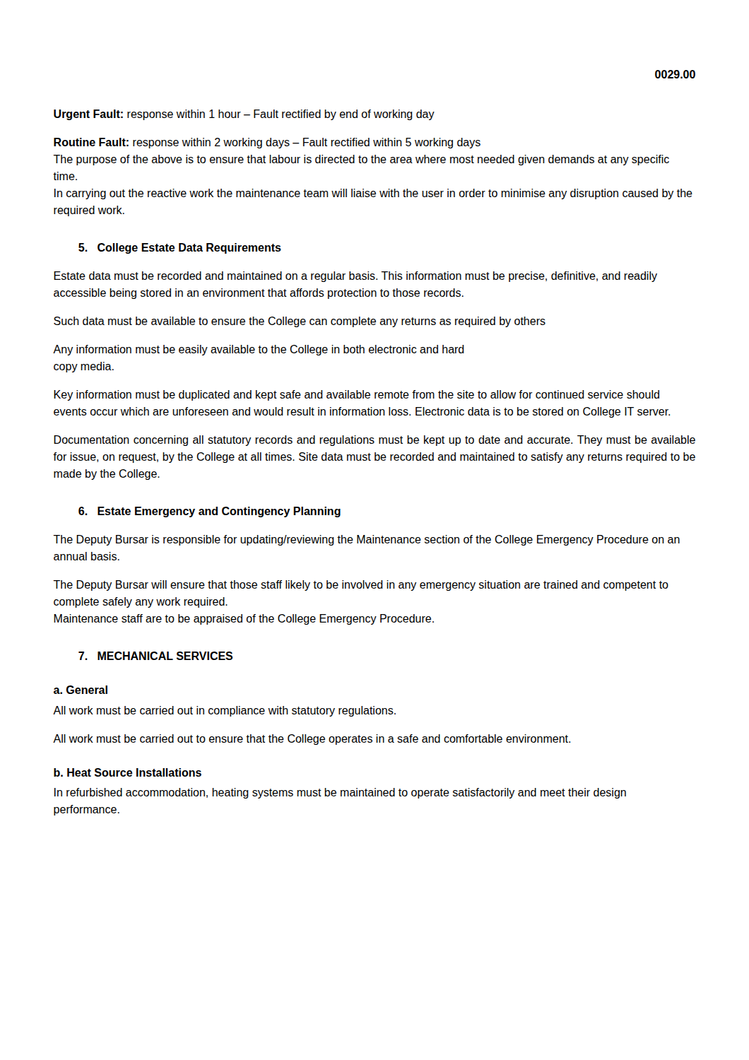0029.00
Urgent Fault: response within 1 hour – Fault rectified by end of working day
Routine Fault: response within 2 working days – Fault rectified within 5 working days
The purpose of the above is to ensure that labour is directed to the area where most needed given demands at any specific time.
In carrying out the reactive work the maintenance team will liaise with the user in order to minimise any disruption caused by the required work.
5. College Estate Data Requirements
Estate data must be recorded and maintained on a regular basis. This information must be precise, definitive, and readily accessible being stored in an environment that affords protection to those records.
Such data must be available to ensure the College can complete any returns as required by others
Any information must be easily available to the College in both electronic and hard
copy media.
Key information must be duplicated and kept safe and available remote from the site to allow for continued service should events occur which are unforeseen and would result in information loss. Electronic data is to be stored on College IT server.
Documentation concerning all statutory records and regulations must be kept up to date and accurate. They must be available for issue, on request, by the College at all times. Site data must be recorded and maintained to satisfy any returns required to be made by the College.
6. Estate Emergency and Contingency Planning
The Deputy Bursar is responsible for updating/reviewing the Maintenance section of the College Emergency Procedure on an annual basis.
The Deputy Bursar will ensure that those staff likely to be involved in any emergency situation are trained and competent to complete safely any work required.
Maintenance staff are to be appraised of the College Emergency Procedure.
7. MECHANICAL SERVICES
a. General
All work must be carried out in compliance with statutory regulations.
All work must be carried out to ensure that the College operates in a safe and comfortable environment.
b. Heat Source Installations
In refurbished accommodation, heating systems must be maintained to operate satisfactorily and meet their design performance.